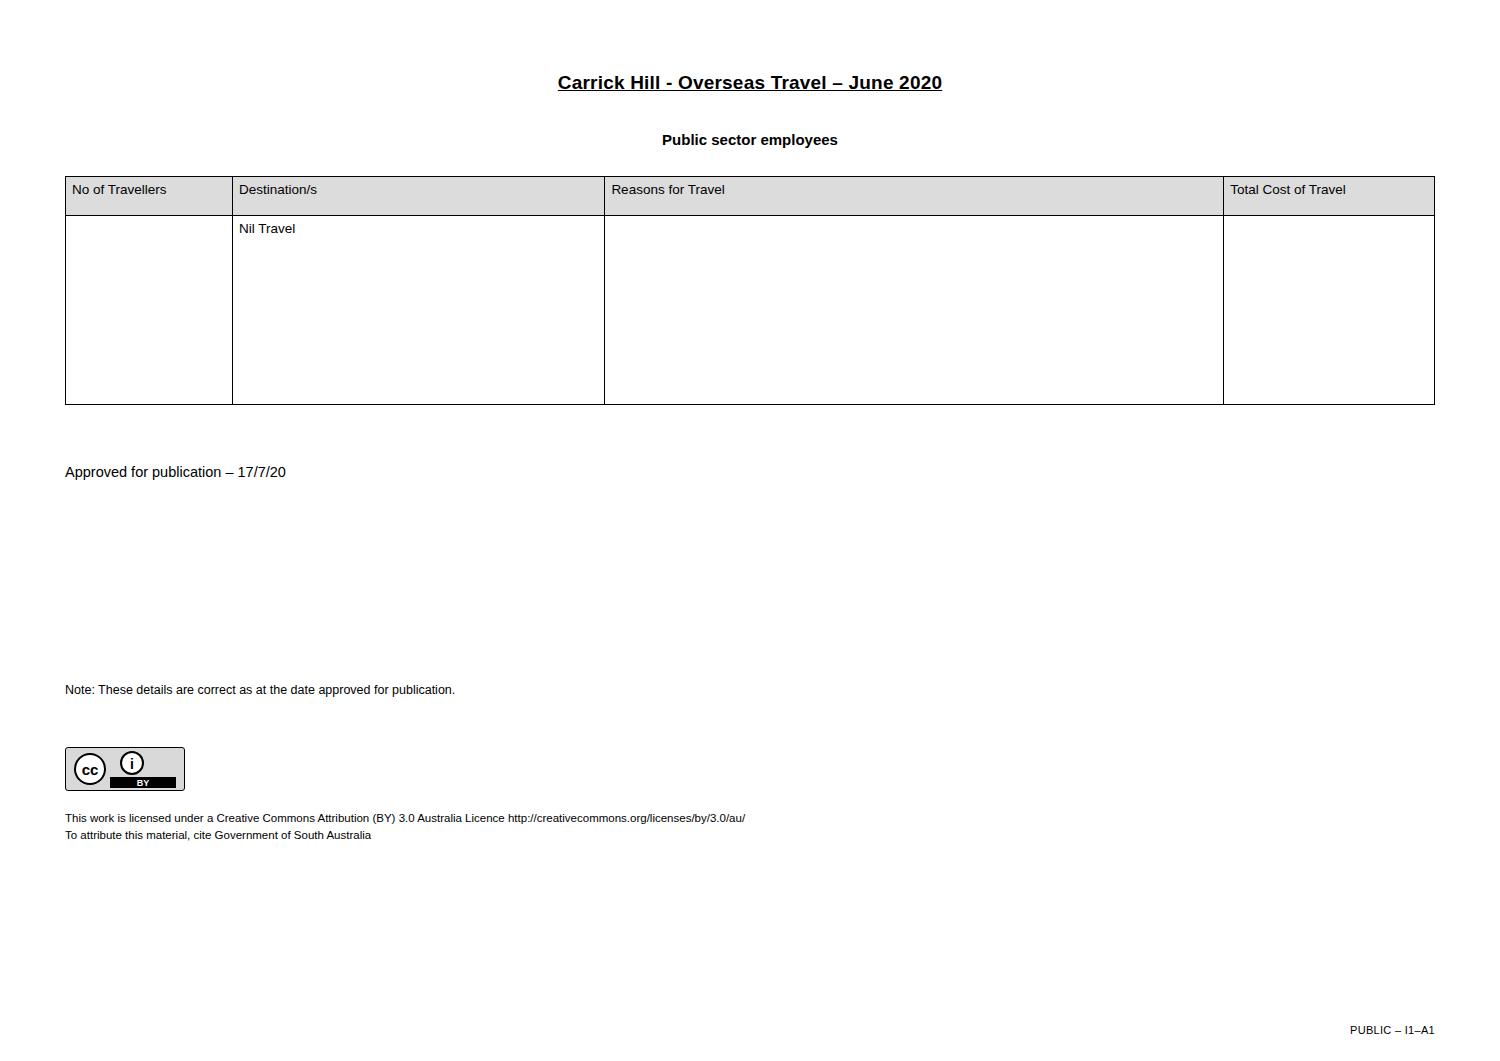Carrick Hill - Overseas Travel – June 2020
Public sector employees
| No of Travellers | Destination/s | Reasons for Travel | Total Cost of Travel |
| --- | --- | --- | --- |
| | Nil Travel | | |
Approved for publication – 17/7/20
Note: These details are correct as at the date approved for publication.
cc i BY
This work is licensed under a Creative Commons Attribution (BY) 3.0 Australia Licence http://creativecommons.org/licenses/by/3.0/au/
To attribute this material, cite Government of South Australia
PUBLIC – I1–A1